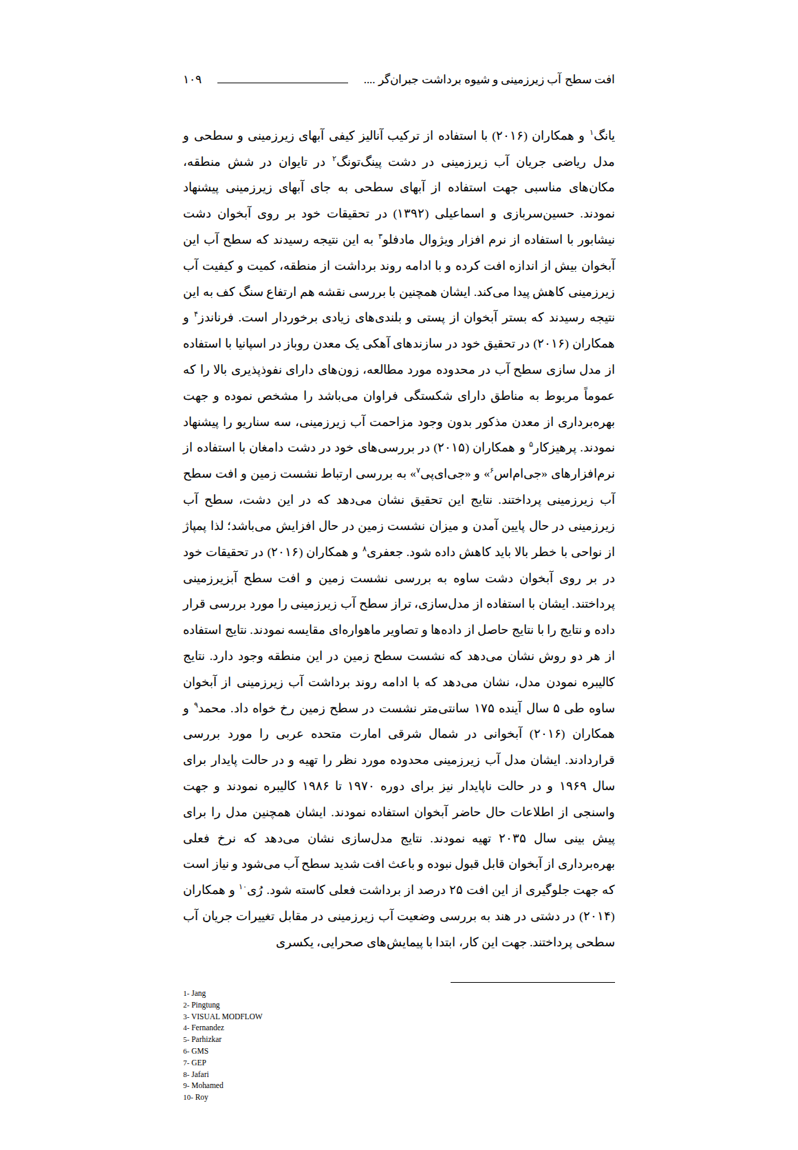افت سطح آب زیرزمینی و شیوه برداشت جبران‌گر .... ۱۰۹
یانگ۱ و همکاران (۲۰۱۶) با استفاده از ترکیب آنالیز کیفی آبهای زیرزمینی و سطحی و مدل ریاضی جریان آب زیرزمینی در دشت پینگ‌تونگ۲ در تایوان در شش منطقه، مکان‌های مناسبی جهت استفاده از آبهای سطحی به جای آبهای زیرزمینی پیشنهاد نمودند. حسین‌سربازی و اسماعیلی (۱۳۹۲) در تحقیقات خود بر روی آبخوان دشت نیشابور با استفاده از نرم افزار ویژوال مادفلو۳ به این نتیجه رسیدند که سطح آب این آبخوان بیش از اندازه افت کرده و با ادامه روند برداشت از منطقه، کمیت و کیفیت آب زیرزمینی کاهش پیدا می‌کند. ایشان همچنین با بررسی نقشه هم ارتفاع سنگ کف به این نتیجه رسیدند که بستر آبخوان از پستی و بلندی‌های زیادی برخوردار است. فرناندز۴ و همکاران (۲۰۱۶) در تحقیق خود در سازندهای آهکی یک معدن روباز در اسپانیا با استفاده از مدل سازی سطح آب در محدوده مورد مطالعه، زون‌های دارای نفوذپذیری بالا را که عموماً مربوط به مناطق دارای شکستگی فراوان می‌باشد را مشخص نموده و جهت بهره‌برداری از معدن مذکور بدون وجود مزاحمت آب زیرزمینی، سه سناریو را پیشنهاد نمودند. پرهیزکار۵ و همکاران (۲۰۱۵) در بررسی‌های خود در دشت دامغان با استفاده از نرم‌افزارهای «جی‌ام‌اس۶» و «جی‌ای‌پی۷» به بررسی ارتباط نشست زمین و افت سطح آب زیرزمینی پرداختند. نتایج این تحقیق نشان می‌دهد که در این دشت، سطح آب زیرزمینی در حال پایین آمدن و میزان نشست زمین در حال افزایش می‌باشد؛ لذا پمپاژ از نواحی با خطر بالا باید کاهش داده شود. جعفری۸ و همکاران (۲۰۱۶) در تحقیقات خود در بر روی آبخوان دشت ساوه به بررسی نشست زمین و افت سطح آبزیرزمینی پرداختند. ایشان با استفاده از مدل‌سازی، تراز سطح آب زیرزمینی را مورد بررسی قرار داده و نتایج را با نتایج حاصل از داده‌ها و تصاویر ماهواره‌ای مقایسه نمودند. نتایج استفاده از هر دو روش نشان می‌دهد که نشست سطح زمین در این منطقه وجود دارد. نتایج کالیبره نمودن مدل، نشان می‌دهد که با ادامه روند برداشت آب زیرزمینی از آبخوان ساوه طی ۵ سال آینده ۱۷۵ سانتی‌متر نشست در سطح زمین رخ خواه داد. محمد۹ و همکاران (۲۰۱۶) آبخوانی در شمال شرقی امارت متحده عربی را مورد بررسی قراردادند. ایشان مدل آب زیرزمینی محدوده مورد نظر را تهیه و در حالت پایدار برای سال ۱۹۶۹ و در حالت ناپایدار نیز برای دوره ۱۹۷۰ تا ۱۹۸۶ کالیبره نمودند و جهت واسنجی از اطلاعات حال حاضر آبخوان استفاده نمودند. ایشان همچنین مدل را برای پیش بینی سال ۲۰۳۵ تهیه نمودند. نتایج مدل‌سازی نشان می‌دهد که نرخ فعلی بهره‌برداری از آبخوان قابل قبول نبوده و باعث افت شدید سطح آب می‌شود و نیاز است که جهت جلوگیری از این افت ۲۵ درصد از برداشت فعلی کاسته شود. رُی۱۰ و همکاران (۲۰۱۴) در دشتی در هند به بررسی وضعیت آب زیرزمینی در مقابل تغییرات جریان آب سطحی پرداختند. جهت این کار، ابتدا با پیمایش‌های صحرایی، یکسری
1- Jang
2- Pingtung
3- VISUAL MODFLOW
4- Fernandez
5- Parhizkar
6- GMS
7- GEP
8- Jafari
9- Mohamed
10- Roy